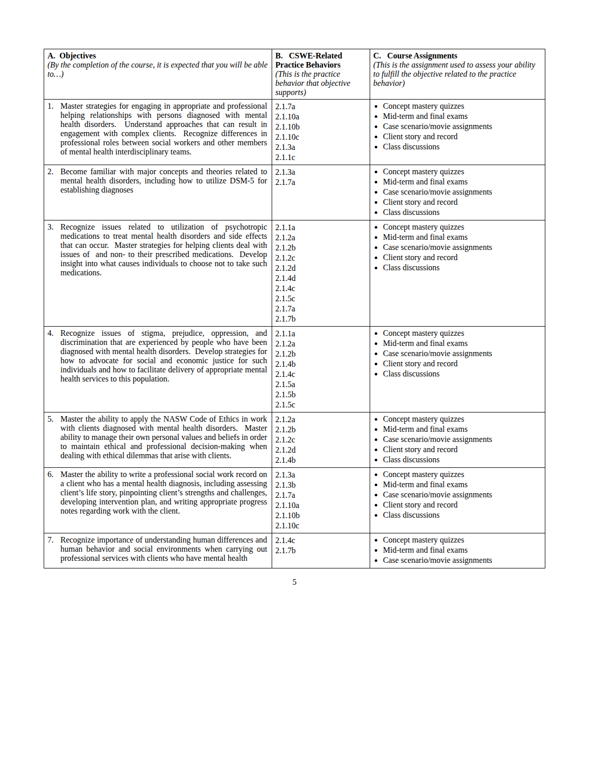| A. Objectives (By the completion of the course, it is expected that you will be able to…) | B. CSWE-Related Practice Behaviors (This is the practice behavior that objective supports) | C. Course Assignments (This is the assignment used to assess your ability to fulfill the objective related to the practice behavior) |
| --- | --- | --- |
| 1. Master strategies for engaging in appropriate and professional helping relationships with persons diagnosed with mental health disorders. Understand approaches that can result in engagement with complex clients. Recognize differences in professional roles between social workers and other members of mental health interdisciplinary teams. | 2.1.7a 2.1.10a 2.1.10b 2.1.10c 2.1.3a 2.1.1c | Concept mastery quizzes Mid-term and final exams Case scenario/movie assignments Client story and record Class discussions |
| 2. Become familiar with major concepts and theories related to mental health disorders, including how to utilize DSM-5 for establishing diagnoses | 2.1.3a 2.1.7a | Concept mastery quizzes Mid-term and final exams Case scenario/movie assignments Client story and record Class discussions |
| 3. Recognize issues related to utilization of psychotropic medications to treat mental health disorders and side effects that can occur. Master strategies for helping clients deal with issues of and non- to their prescribed medications. Develop insight into what causes individuals to choose not to take such medications. | 2.1.1a 2.1.2a 2.1.2b 2.1.2c 2.1.2d 2.1.4d 2.1.4c 2.1.5c 2.1.7a 2.1.7b | Concept mastery quizzes Mid-term and final exams Case scenario/movie assignments Client story and record Class discussions |
| 4. Recognize issues of stigma, prejudice, oppression, and discrimination that are experienced by people who have been diagnosed with mental health disorders. Develop strategies for how to advocate for social and economic justice for such individuals and how to facilitate delivery of appropriate mental health services to this population. | 2.1.1a 2.1.2a 2.1.2b 2.1.4b 2.1.4c 2.1.5a 2.1.5b 2.1.5c | Concept mastery quizzes Mid-term and final exams Case scenario/movie assignments Client story and record Class discussions |
| 5. Master the ability to apply the NASW Code of Ethics in work with clients diagnosed with mental health disorders. Master ability to manage their own personal values and beliefs in order to maintain ethical and professional decision-making when dealing with ethical dilemmas that arise with clients. | 2.1.2a 2.1.2b 2.1.2c 2.1.2d 2.1.4b | Concept mastery quizzes Mid-term and final exams Case scenario/movie assignments Client story and record Class discussions |
| 6. Master the ability to write a professional social work record on a client who has a mental health diagnosis, including assessing client’s life story, pinpointing client’s strengths and challenges, developing intervention plan, and writing appropriate progress notes regarding work with the client. | 2.1.3a 2.1.3b 2.1.7a 2.1.10a 2.1.10b 2.1.10c | Concept mastery quizzes Mid-term and final exams Case scenario/movie assignments Client story and record Class discussions |
| 7. Recognize importance of understanding human differences and human behavior and social environments when carrying out professional services with clients who have mental health | 2.1.4c 2.1.7b | Concept mastery quizzes Mid-term and final exams Case scenario/movie assignments |
5